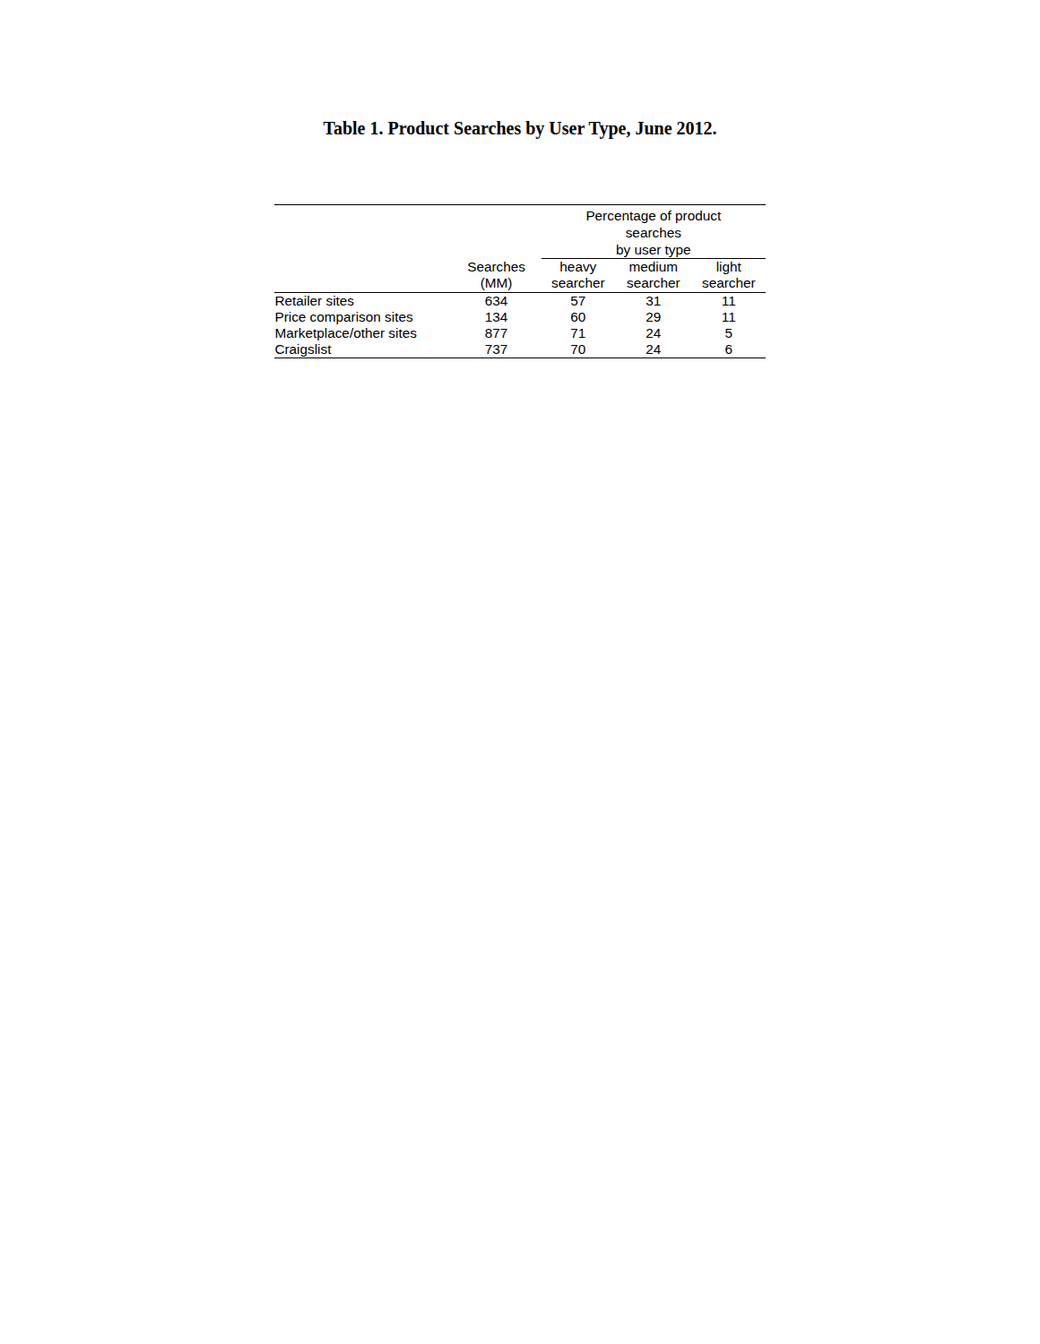Table 1. Product Searches by User Type, June 2012.
| | | Percentage of product searches by user type |
| | Searches | heavy | medium | light |
| | (MM) | searcher | searcher | searcher |
| Retailer sites | 634 | 57 | 31 | 11 |
| Price comparison sites | 134 | 60 | 29 | 11 |
| Marketplace/other sites | 877 | 71 | 24 | 5 |
| Craigslist | 737 | 70 | 24 | 6 |